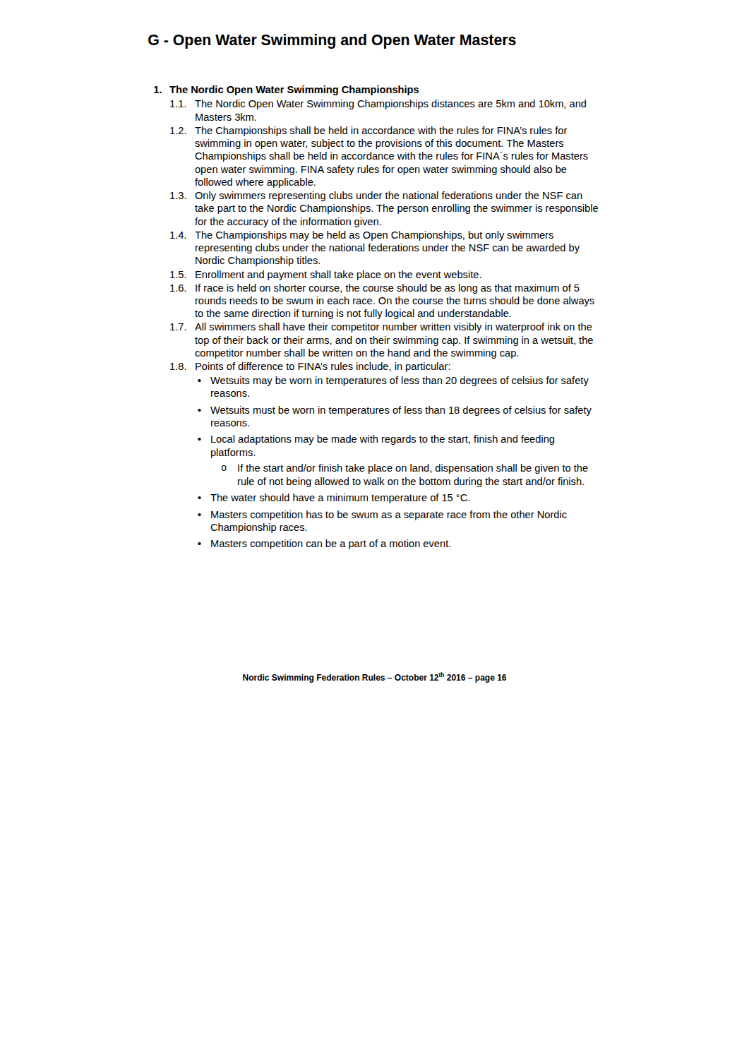G - Open Water Swimming and Open Water Masters
The Nordic Open Water Swimming Championships
The Nordic Open Water Swimming Championships distances are 5km and 10km, and Masters 3km.
The Championships shall be held in accordance with the rules for FINA’s rules for swimming in open water, subject to the provisions of this document. The Masters Championships shall be held in accordance with the rules for FINA´s rules for Masters open water swimming. FINA safety rules for open water swimming should also be followed where applicable.
Only swimmers representing clubs under the national federations under the NSF can take part to the Nordic Championships. The person enrolling the swimmer is responsible for the accuracy of the information given.
The Championships may be held as Open Championships, but only swimmers representing clubs under the national federations under the NSF can be awarded by Nordic Championship titles.
Enrollment and payment shall take place on the event website.
If race is held on shorter course, the course should be as long as that maximum of 5 rounds needs to be swum in each race. On the course the turns should be done always to the same direction if turning is not fully logical and understandable.
All swimmers shall have their competitor number written visibly in waterproof ink on the top of their back or their arms, and on their swimming cap. If swimming in a wetsuit, the competitor number shall be written on the hand and the swimming cap.
Points of difference to FINA’s rules include, in particular:
Wetsuits may be worn in temperatures of less than 20 degrees of celsius for safety reasons.
Wetsuits must be worn in temperatures of less than 18 degrees of celsius for safety reasons.
Local adaptations may be made with regards to the start, finish and feeding platforms.
If the start and/or finish take place on land, dispensation shall be given to the rule of not being allowed to walk on the bottom during the start and/or finish.
The water should have a minimum temperature of 15 °C.
Masters competition has to be swum as a separate race from the other Nordic Championship races.
Masters competition can be a part of a motion event.
Nordic Swimming Federation Rules – October 12th 2016 – page 16